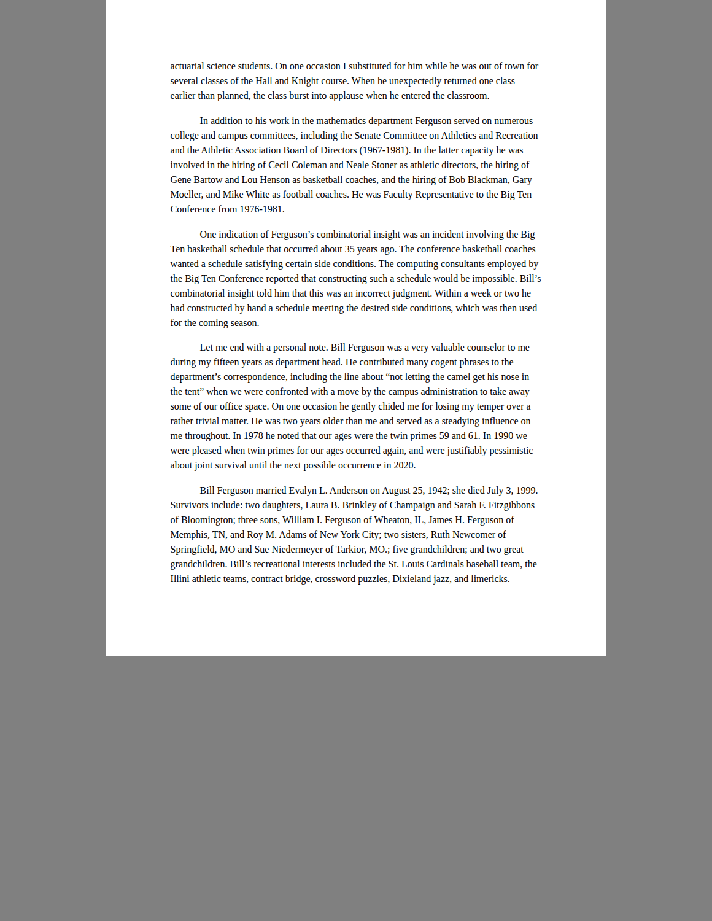actuarial science students. On one occasion I substituted for him while he was out of town for several classes of the Hall and Knight course. When he unexpectedly returned one class earlier than planned, the class burst into applause when he entered the classroom.
In addition to his work in the mathematics department Ferguson served on numerous college and campus committees, including the Senate Committee on Athletics and Recreation and the Athletic Association Board of Directors (1967-1981). In the latter capacity he was involved in the hiring of Cecil Coleman and Neale Stoner as athletic directors, the hiring of Gene Bartow and Lou Henson as basketball coaches, and the hiring of Bob Blackman, Gary Moeller, and Mike White as football coaches. He was Faculty Representative to the Big Ten Conference from 1976-1981.
One indication of Ferguson’s combinatorial insight was an incident involving the Big Ten basketball schedule that occurred about 35 years ago. The conference basketball coaches wanted a schedule satisfying certain side conditions. The computing consultants employed by the Big Ten Conference reported that constructing such a schedule would be impossible. Bill’s combinatorial insight told him that this was an incorrect judgment. Within a week or two he had constructed by hand a schedule meeting the desired side conditions, which was then used for the coming season.
Let me end with a personal note. Bill Ferguson was a very valuable counselor to me during my fifteen years as department head. He contributed many cogent phrases to the department’s correspondence, including the line about “not letting the camel get his nose in the tent” when we were confronted with a move by the campus administration to take away some of our office space. On one occasion he gently chided me for losing my temper over a rather trivial matter. He was two years older than me and served as a steadying influence on me throughout. In 1978 he noted that our ages were the twin primes 59 and 61. In 1990 we were pleased when twin primes for our ages occurred again, and were justifiably pessimistic about joint survival until the next possible occurrence in 2020.
Bill Ferguson married Evalyn L. Anderson on August 25, 1942; she died July 3, 1999. Survivors include: two daughters, Laura B. Brinkley of Champaign and Sarah F. Fitzgibbons of Bloomington; three sons, William I. Ferguson of Wheaton, IL, James H. Ferguson of Memphis, TN, and Roy M. Adams of New York City; two sisters, Ruth Newcomer of Springfield, MO and Sue Niedermeyer of Tarkior, MO.; five grandchildren; and two great grandchildren. Bill’s recreational interests included the St. Louis Cardinals baseball team, the Illini athletic teams, contract bridge, crossword puzzles, Dixieland jazz, and limericks.